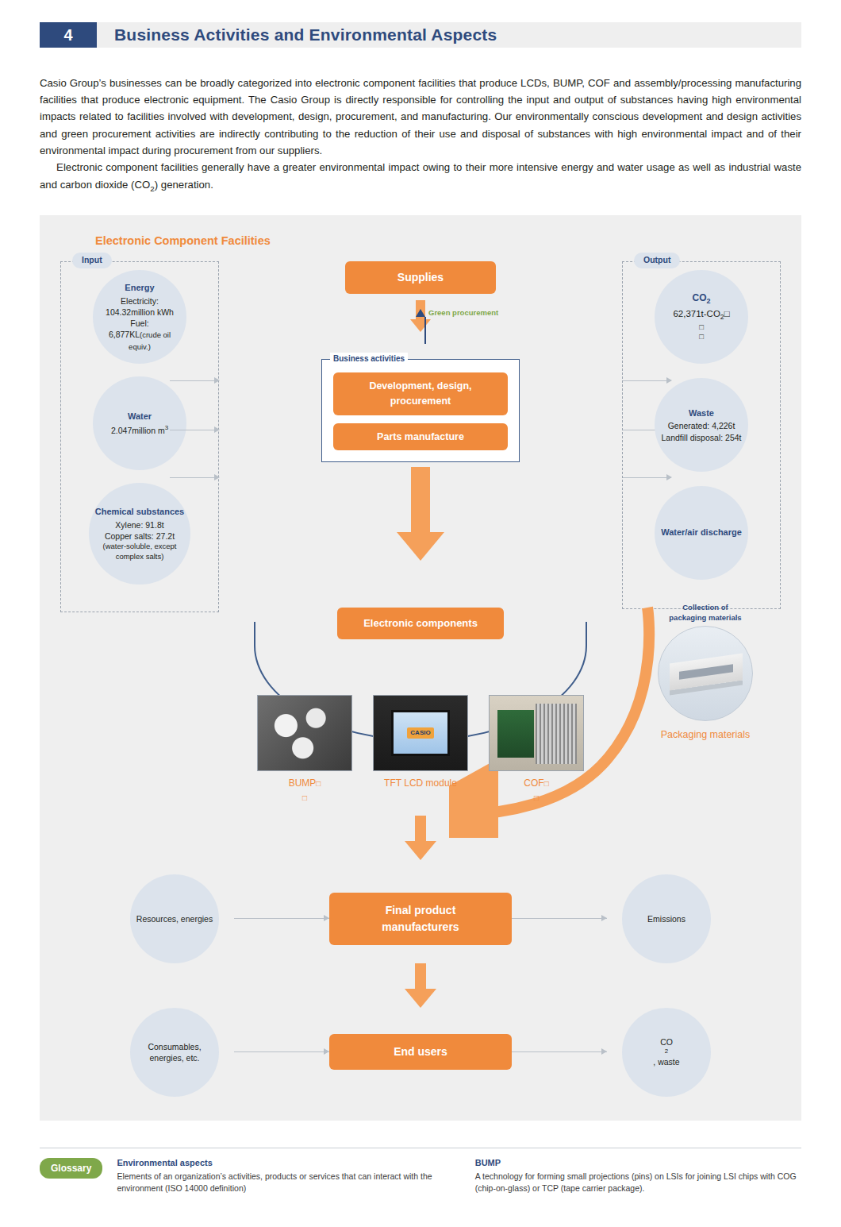4
Business Activities and Environmental Aspects
Casio Group’s businesses can be broadly categorized into electronic component facilities that produce LCDs, BUMP, COF and assembly/processing manufacturing facilities that produce electronic equipment. The Casio Group is directly responsible for controlling the input and output of substances having high environmental impacts related to facilities involved with development, design, procurement, and manufacturing. Our environmentally conscious development and design activities and green procurement activities are indirectly contributing to the reduction of their use and disposal of substances with high environmental impact and of their environmental impact during procurement from our suppliers.
Electronic component facilities generally have a greater environmental impact owing to their more intensive energy and water usage as well as industrial waste and carbon dioxide (CO2) generation.
Electronic Component Facilities
Input
Energy Electricity:
104.32million kWh Fuel:
6,877KL(crude oil equiv.)
Water 2.047million m3
Chemical substances Xylene: 91.8t
Copper salts: 27.2t (water-soluble, except complex salts)
Supplies
Green procurement
Business activities
Development, design,
procurement
Parts manufacture
Output
CO2 62,371t-CO2□ □
□
Waste Generated: 4,226t
Landfill disposal: 254t
Water/air discharge
Collection of
packaging materials
Packaging materials
Electronic components
BUMP□
□
TFT LCD module
COF□
□
Resources, energies
Final product
manufacturers
Emissions
Consumables,
energies, etc.
End users
CO2, waste
Glossary
Environmental aspects
Elements of an organization’s activities, products or services that can interact with the environment (ISO 14000 definition)
BUMP
A technology for forming small projections (pins) on LSIs for joining LSI chips with COG (chip-on-glass) or TCP (tape carrier package).